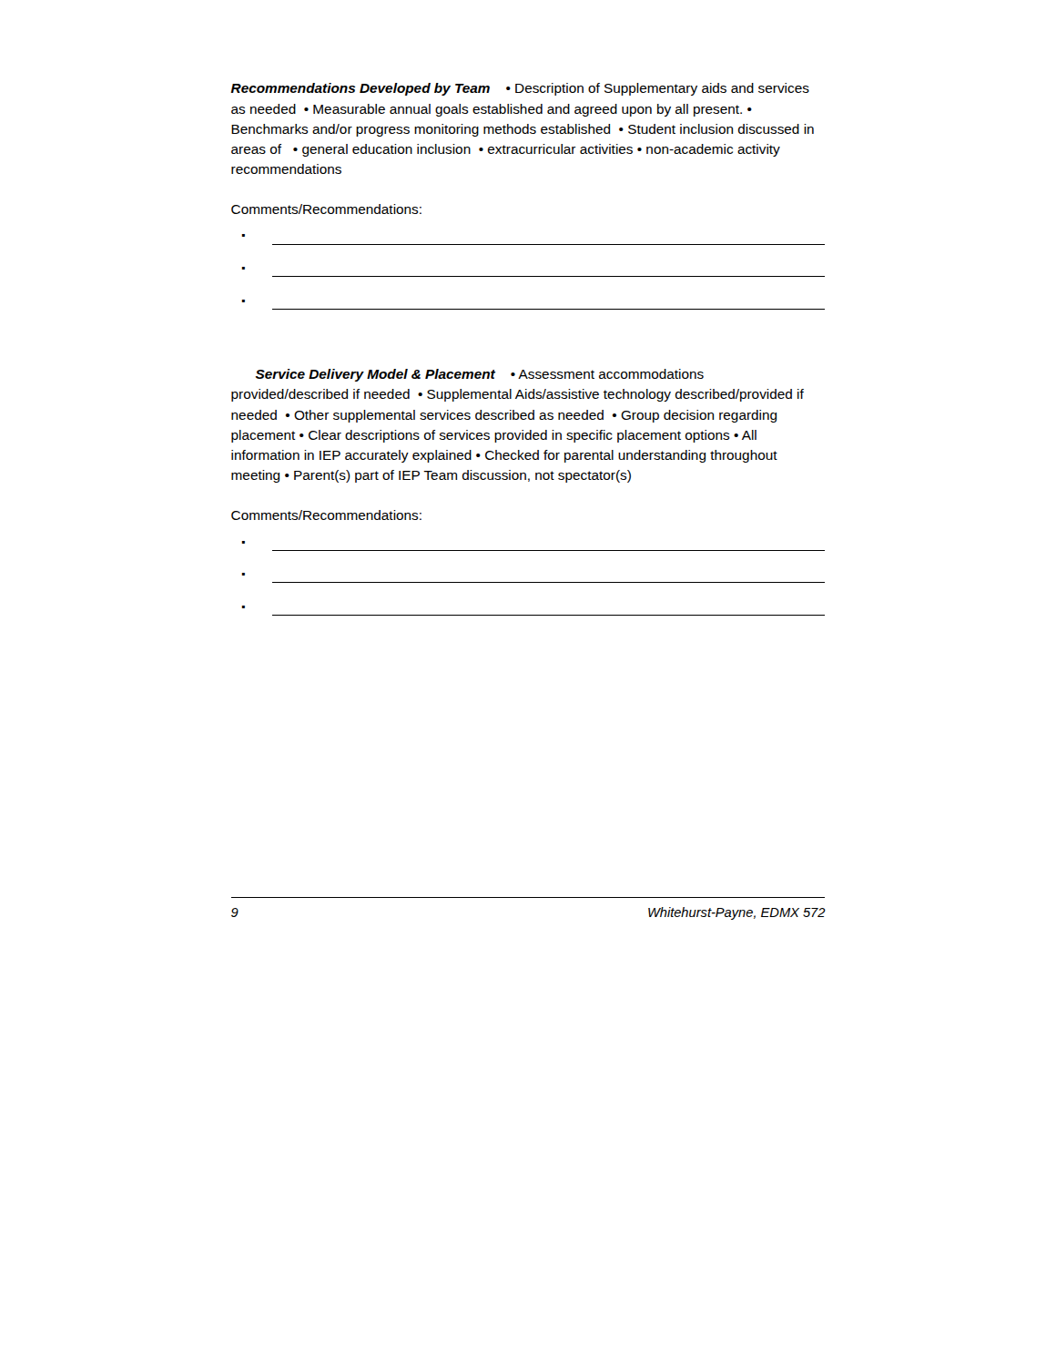Recommendations Developed by Team • Description of Supplementary aids and services as needed • Measurable annual goals established and agreed upon by all present. • Benchmarks and/or progress monitoring methods established • Student inclusion discussed in areas of • general education inclusion • extracurricular activities • non-academic activity recommendations
Comments/Recommendations:
Service Delivery Model & Placement • Assessment accommodations provided/described if needed • Supplemental Aids/assistive technology described/provided if needed • Other supplemental services described as needed • Group decision regarding placement • Clear descriptions of services provided in specific placement options • All information in IEP accurately explained • Checked for parental understanding throughout meeting • Parent(s) part of IEP Team discussion, not spectator(s)
Comments/Recommendations:
9 Whitehurst-Payne, EDMX 572